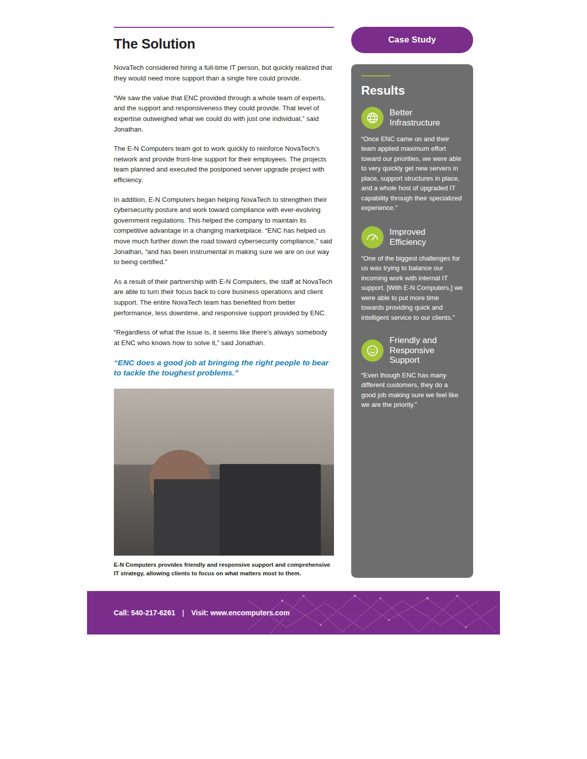The Solution
NovaTech considered hiring a full-time IT person, but quickly realized that they would need more support than a single hire could provide.
“We saw the value that ENC provided through a whole team of experts, and the support and responsiveness they could provide. That level of expertise outweighed what we could do with just one individual,” said Jonathan.
The E-N Computers team got to work quickly to reinforce NovaTech’s network and provide front-line support for their employees. The projects team planned and executed the postponed server upgrade project with efficiency.
In addition, E-N Computers began helping NovaTech to strengthen their cybersecurity posture and work toward compliance with ever-evolving government regulations. This helped the company to maintain its competitive advantage in a changing marketplace. “ENC has helped us move much further down the road toward cybersecurity compliance,” said Jonathan, “and has been instrumental in making sure we are on our way to being certified.”
As a result of their partnership with E-N Computers, the staff at NovaTech are able to turn their focus back to core business operations and client support. The entire NovaTech team has benefited from better performance, less downtime, and responsive support provided by ENC.
“Regardless of what the issue is, it seems like there’s always somebody at ENC who knows how to solve it,” said Jonathan.
“ENC does a good job at bringing the right people to bear to tackle the toughest problems.”
E-N Computers provides friendly and responsive support and comprehensive IT strategy, allowing clients to focus on what matters most to them.
Case Study
Results
Better
Infrastructure
“Once ENC came on and their team applied maximum effort toward our priorities, we were able to very quickly get new servers in place, support structures in place, and a whole host of upgraded IT capability through their specialized experience.”
Improved
Efficiency
“One of the biggest challenges for us was trying to balance our incoming work with internal IT support. [With E-N Computers,] we were able to put more time towards providing quick and intelligent service to our clients.”
Friendly and
Responsive
Support
“Even though ENC has many different customers, they do a good job making sure we feel like we are the priority.”
Call: 540-217-6261 | Visit: www.encomputers.com